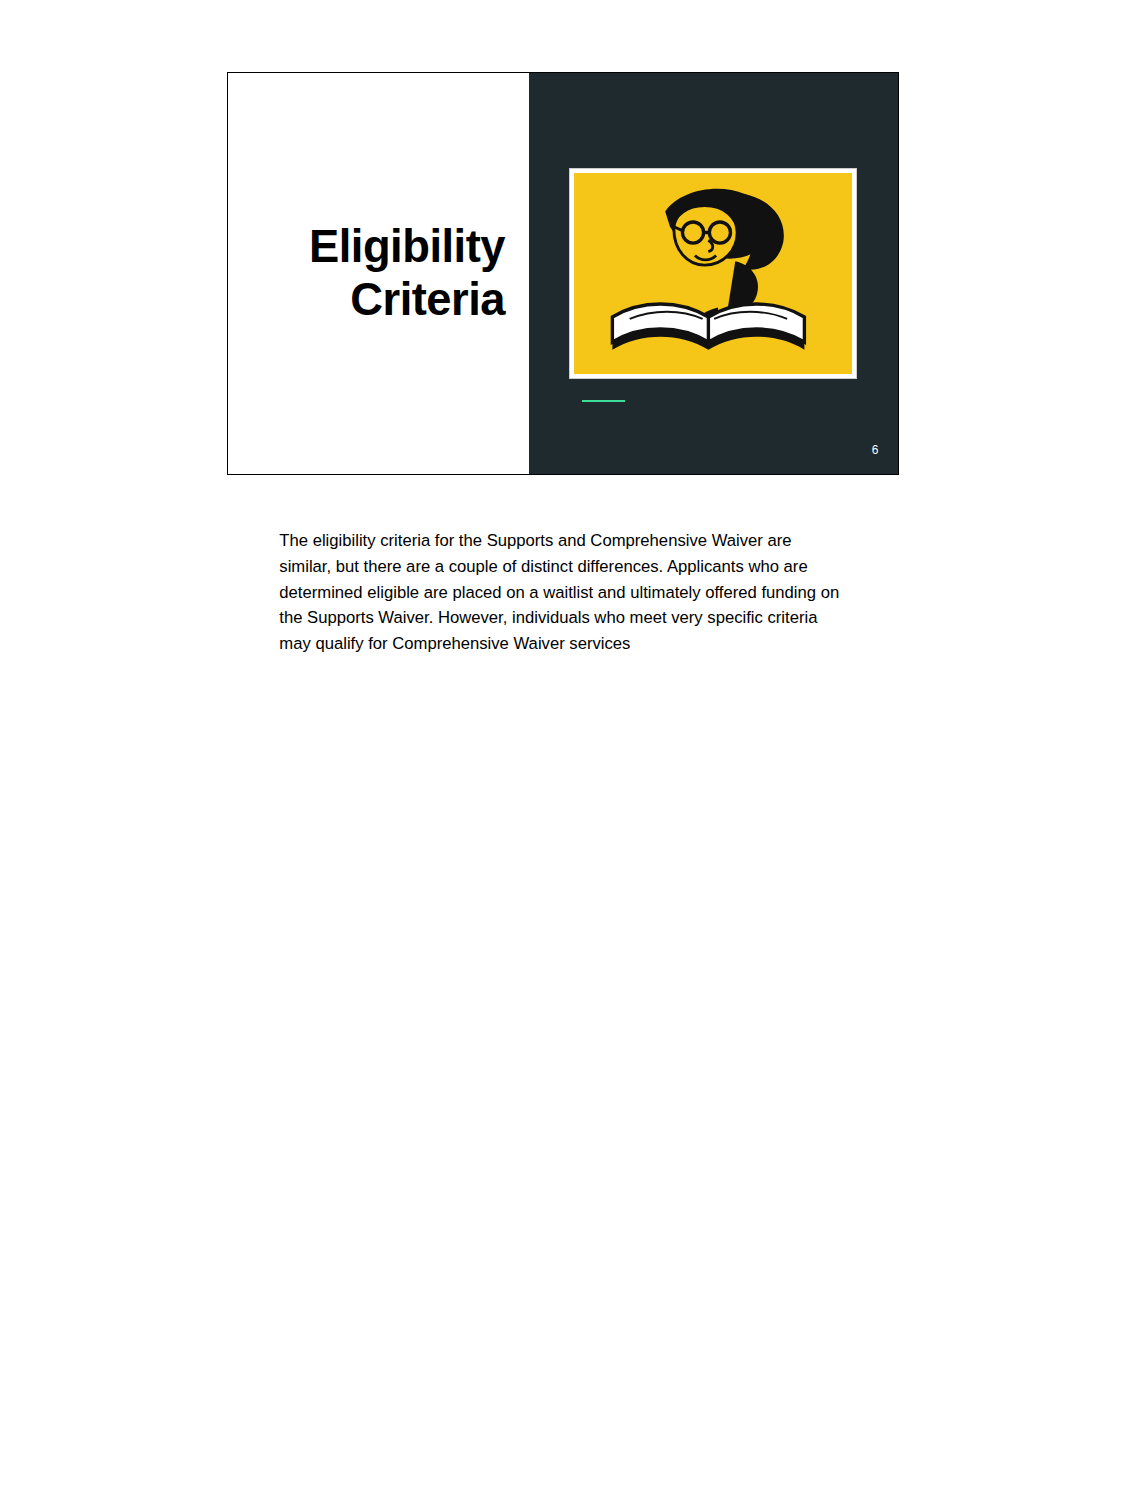Eligibility
Criteria
6
The eligibility criteria for the Supports and Comprehensive Waiver are similar, but there are a couple of distinct differences. Applicants who are determined eligible are placed on a waitlist and ultimately offered funding on the Supports Waiver. However, individuals who meet very specific criteria may qualify for Comprehensive Waiver services